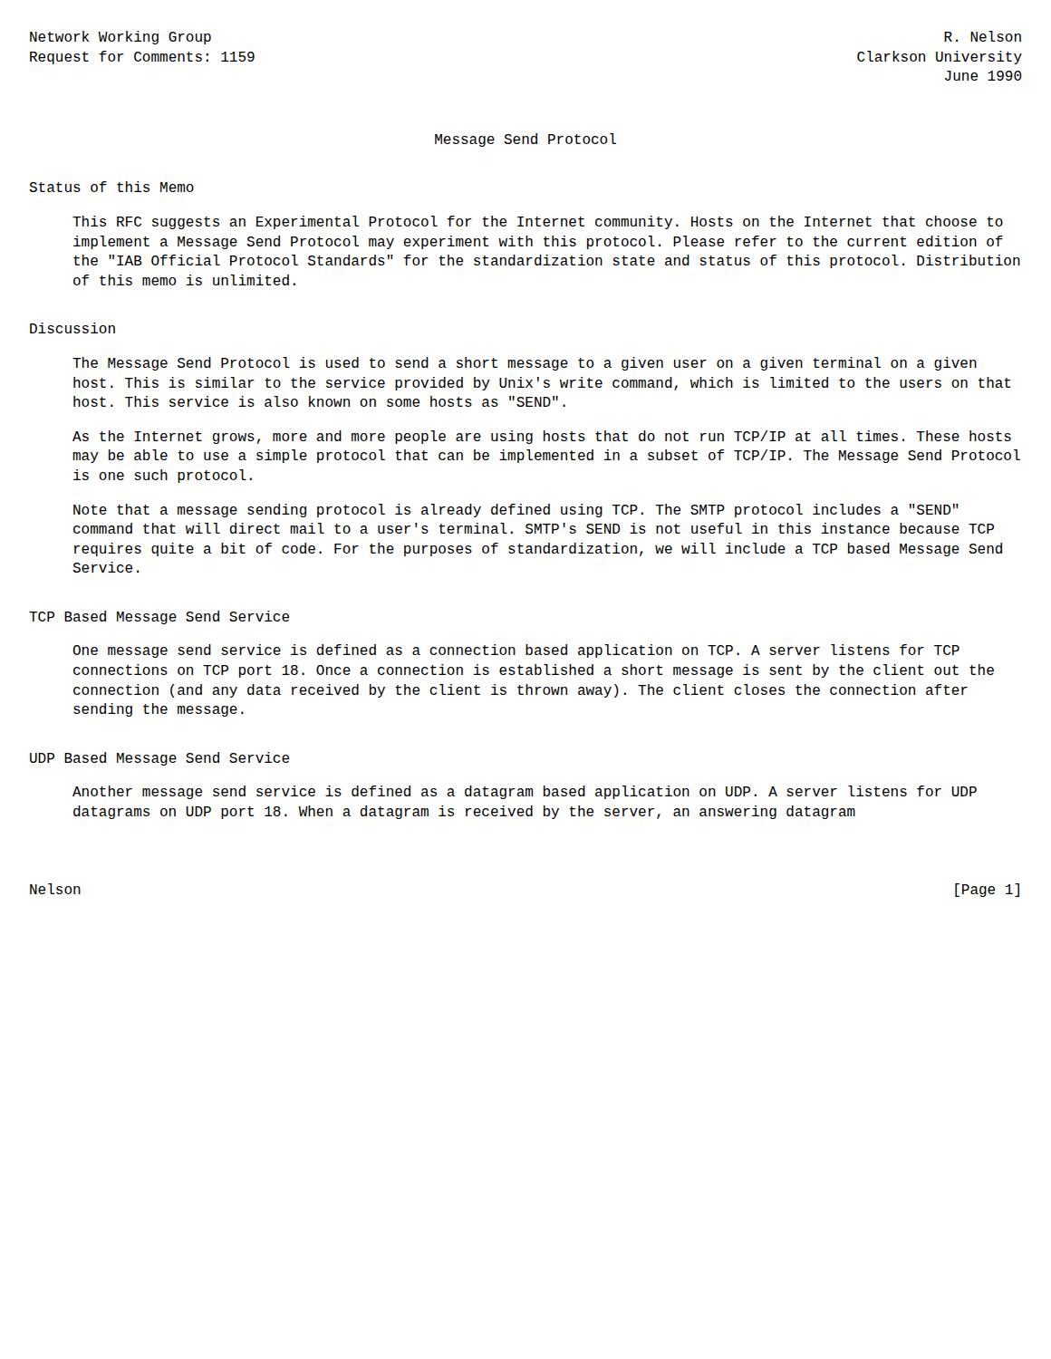Network Working Group
Request for Comments: 1159
R. Nelson
Clarkson University
June 1990
Message Send Protocol
Status of this Memo
This RFC suggests an Experimental Protocol for the Internet community. Hosts on the Internet that choose to implement a Message Send Protocol may experiment with this protocol. Please refer to the current edition of the "IAB Official Protocol Standards" for the standardization state and status of this protocol. Distribution of this memo is unlimited.
Discussion
The Message Send Protocol is used to send a short message to a given user on a given terminal on a given host. This is similar to the service provided by Unix's write command, which is limited to the users on that host. This service is also known on some hosts as "SEND".
As the Internet grows, more and more people are using hosts that do not run TCP/IP at all times. These hosts may be able to use a simple protocol that can be implemented in a subset of TCP/IP. The Message Send Protocol is one such protocol.
Note that a message sending protocol is already defined using TCP. The SMTP protocol includes a "SEND" command that will direct mail to a user's terminal. SMTP's SEND is not useful in this instance because TCP requires quite a bit of code. For the purposes of standardization, we will include a TCP based Message Send Service.
TCP Based Message Send Service
One message send service is defined as a connection based application on TCP. A server listens for TCP connections on TCP port 18. Once a connection is established a short message is sent by the client out the connection (and any data received by the client is thrown away). The client closes the connection after sending the message.
UDP Based Message Send Service
Another message send service is defined as a datagram based application on UDP. A server listens for UDP datagrams on UDP port 18. When a datagram is received by the server, an answering datagram
Nelson
[Page 1]